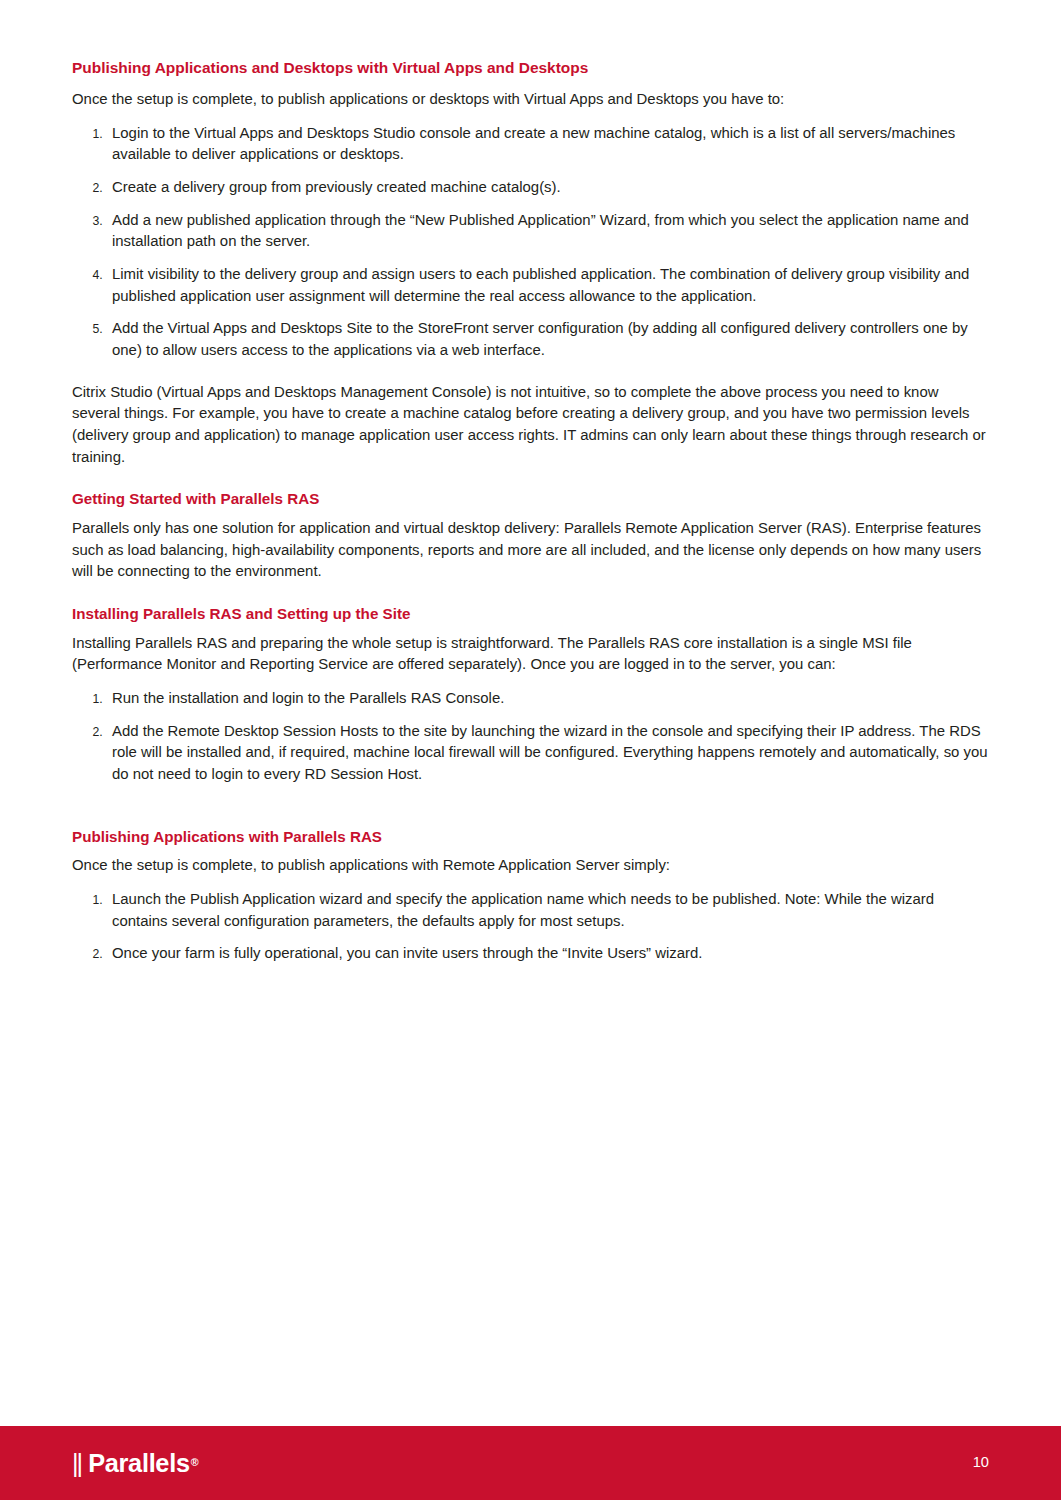Publishing Applications and Desktops with Virtual Apps and Desktops
Once the setup is complete, to publish applications or desktops with Virtual Apps and Desktops you have to:
Login to the Virtual Apps and Desktops Studio console and create a new machine catalog, which is a list of all servers/machines available to deliver applications or desktops.
Create a delivery group from previously created machine catalog(s).
Add a new published application through the “New Published Application” Wizard, from which you select the application name and installation path on the server.
Limit visibility to the delivery group and assign users to each published application. The combination of delivery group visibility and published application user assignment will determine the real access allowance to the application.
Add the Virtual Apps and Desktops Site to the StoreFront server configuration (by adding all configured delivery controllers one by one) to allow users access to the applications via a web interface.
Citrix Studio (Virtual Apps and Desktops Management Console) is not intuitive, so to complete the above process you need to know several things. For example, you have to create a machine catalog before creating a delivery group, and you have two permission levels (delivery group and application) to manage application user access rights. IT admins can only learn about these things through research or training.
Getting Started with Parallels RAS
Parallels only has one solution for application and virtual desktop delivery: Parallels Remote Application Server (RAS). Enterprise features such as load balancing, high-availability components, reports and more are all included, and the license only depends on how many users will be connecting to the environment.
Installing Parallels RAS and Setting up the Site
Installing Parallels RAS and preparing the whole setup is straightforward. The Parallels RAS core installation is a single MSI file (Performance Monitor and Reporting Service are offered separately). Once you are logged in to the server, you can:
Run the installation and login to the Parallels RAS Console.
Add the Remote Desktop Session Hosts to the site by launching the wizard in the console and specifying their IP address. The RDS role will be installed and, if required, machine local firewall will be configured. Everything happens remotely and automatically, so you do not need to login to every RD Session Host.
Publishing Applications with Parallels RAS
Once the setup is complete, to publish applications with Remote Application Server simply:
Launch the Publish Application wizard and specify the application name which needs to be published. Note: While the wizard contains several configuration parameters, the defaults apply for most setups.
Once your farm is fully operational, you can invite users through the “Invite Users” wizard.
||Parallels®
10